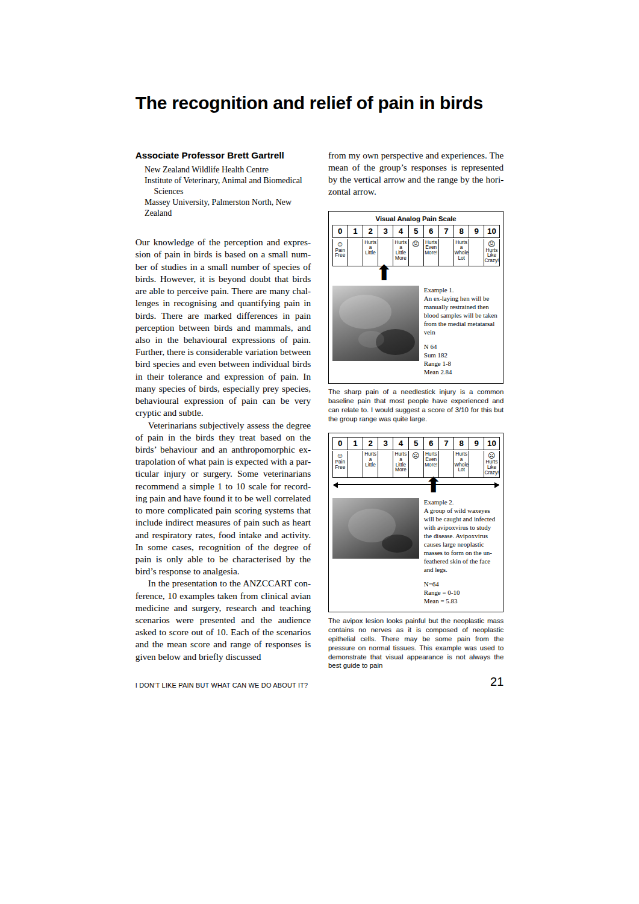The recognition and relief of pain in birds
Associate Professor Brett Gartrell
New Zealand Wildlife Health Centre
Institute of Veterinary, Animal and Biomedical
Sciences
Massey University, Palmerston North, New Zealand
Our knowledge of the perception and expression of pain in birds is based on a small number of studies in a small number of species of birds. However, it is beyond doubt that birds are able to perceive pain. There are many challenges in recognising and quantifying pain in birds. There are marked differences in pain perception between birds and mammals, and also in the behavioural expressions of pain. Further, there is considerable variation between bird species and even between individual birds in their tolerance and expression of pain. In many species of birds, especially prey species, behavioural expression of pain can be very cryptic and subtle.
Veterinarians subjectively assess the degree of pain in the birds they treat based on the birds’ behaviour and an anthropomorphic extrapolation of what pain is expected with a particular injury or surgery. Some veterinarians recommend a simple 1 to 10 scale for recording pain and have found it to be well correlated to more complicated pain scoring systems that include indirect measures of pain such as heart and respiratory rates, food intake and activity. In some cases, recognition of the degree of pain is only able to be characterised by the bird’s response to analgesia.
In the presentation to the ANZCCART conference, 10 examples taken from clinical avian medicine and surgery, research and teaching scenarios were presented and the audience asked to score out of 10. Each of the scenarios and the mean score and range of responses is given below and briefly discussed
from my own perspective and experiences. The mean of the group’s responses is represented by the vertical arrow and the range by the horizontal arrow.
Visual Analog Pain Scale
0
1
2
3
4
5
6
7
8
9
10
☺Pain
Free
Hurts
a
Little
Hurts
a
Little
More
☹
Hurts
Even
More!
Hurts
a
Whole
Lot
☹Hurts
Like
Crazy!
⬆
Example 1.
An ex-laying hen will be manually restrained then blood samples will be taken from the medial metatarsal vein
N 64
Sum 182
Range 1-8
Mean 2.84
The sharp pain of a needlestick injury is a common baseline pain that most people have experienced and can relate to. I would suggest a score of 3/10 for this but the group range was quite large.
0
1
2
3
4
5
6
7
8
9
10
☺Pain
Free
Hurts
a
Little
Hurts
a
Little
More
☹
Hurts
Even
More!
Hurts
a
Whole
Lot
☹Hurts
Like
Crazy!
⬆
Example 2.
A group of wild waxeyes will be caught and infected with avipoxvirus to study the disease. Avipoxvirus causes large neoplastic masses to form on the unfeathered skin of the face and legs.
N=64
Range = 0-10
Mean = 5.83
The avipox lesion looks painful but the neoplastic mass contains no nerves as it is composed of neoplastic epithelial cells. There may be some pain from the pressure on normal tissues. This example was used to demonstrate that visual appearance is not always the best guide to pain
I DON’T LIKE PAIN BUT WHAT CAN WE DO ABOUT IT?
21